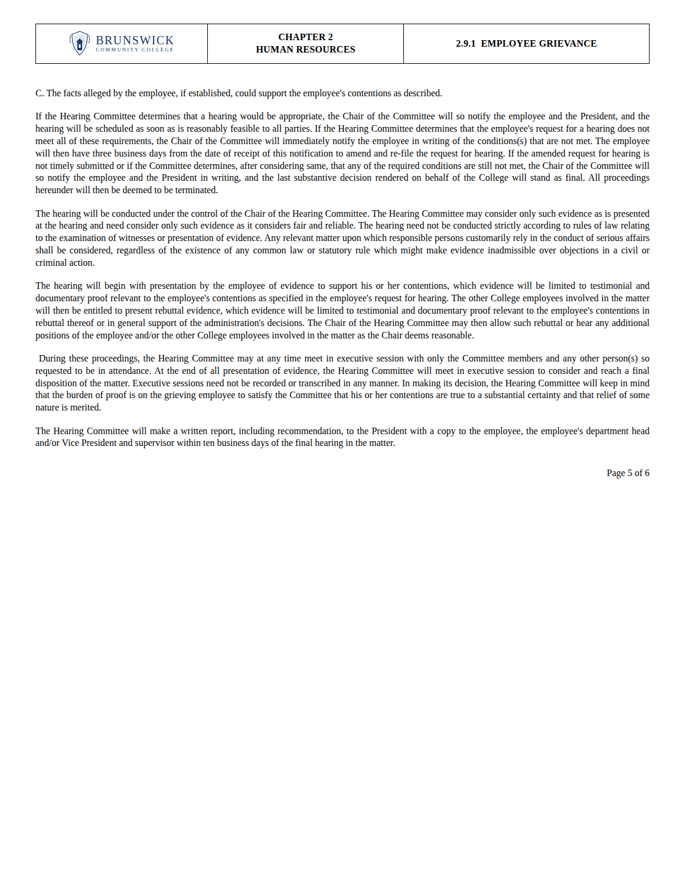| BRUNSWICK COMMUNITY COLLEGE | CHAPTER 2 HUMAN RESOURCES | 2.9.1 EMPLOYEE GRIEVANCE |
C. The facts alleged by the employee, if established, could support the employee's contentions as described.
If the Hearing Committee determines that a hearing would be appropriate, the Chair of the Committee will so notify the employee and the President, and the hearing will be scheduled as soon as is reasonably feasible to all parties. If the Hearing Committee determines that the employee's request for a hearing does not meet all of these requirements, the Chair of the Committee will immediately notify the employee in writing of the conditions(s) that are not met. The employee will then have three business days from the date of receipt of this notification to amend and re-file the request for hearing. If the amended request for hearing is not timely submitted or if the Committee determines, after considering same, that any of the required conditions are still not met, the Chair of the Committee will so notify the employee and the President in writing, and the last substantive decision rendered on behalf of the College will stand as final. All proceedings hereunder will then be deemed to be terminated.
The hearing will be conducted under the control of the Chair of the Hearing Committee. The Hearing Committee may consider only such evidence as is presented at the hearing and need consider only such evidence as it considers fair and reliable. The hearing need not be conducted strictly according to rules of law relating to the examination of witnesses or presentation of evidence. Any relevant matter upon which responsible persons customarily rely in the conduct of serious affairs shall be considered, regardless of the existence of any common law or statutory rule which might make evidence inadmissible over objections in a civil or criminal action.
The hearing will begin with presentation by the employee of evidence to support his or her contentions, which evidence will be limited to testimonial and documentary proof relevant to the employee's contentions as specified in the employee's request for hearing. The other College employees involved in the matter will then be entitled to present rebuttal evidence, which evidence will be limited to testimonial and documentary proof relevant to the employee's contentions in rebuttal thereof or in general support of the administration's decisions. The Chair of the Hearing Committee may then allow such rebuttal or hear any additional positions of the employee and/or the other College employees involved in the matter as the Chair deems reasonable.
During these proceedings, the Hearing Committee may at any time meet in executive session with only the Committee members and any other person(s) so requested to be in attendance. At the end of all presentation of evidence, the Hearing Committee will meet in executive session to consider and reach a final disposition of the matter. Executive sessions need not be recorded or transcribed in any manner. In making its decision, the Hearing Committee will keep in mind that the burden of proof is on the grieving employee to satisfy the Committee that his or her contentions are true to a substantial certainty and that relief of some nature is merited.
The Hearing Committee will make a written report, including recommendation, to the President with a copy to the employee, the employee's department head and/or Vice President and supervisor within ten business days of the final hearing in the matter.
Page 5 of 6